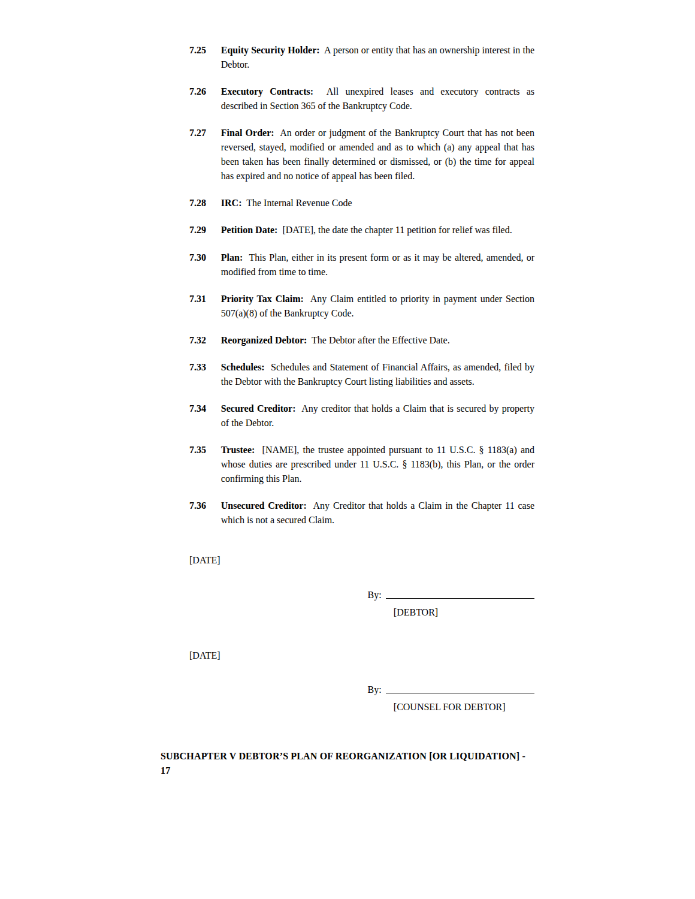7.25
Equity Security Holder: A person or entity that has an ownership interest in the Debtor.
7.26
Executory Contracts: All unexpired leases and executory contracts as described in Section 365 of the Bankruptcy Code.
7.27
Final Order: An order or judgment of the Bankruptcy Court that has not been reversed, stayed, modified or amended and as to which (a) any appeal that has been taken has been finally determined or dismissed, or (b) the time for appeal has expired and no notice of appeal has been filed.
7.28
IRC: The Internal Revenue Code
7.29
Petition Date: [DATE], the date the chapter 11 petition for relief was filed.
7.30
Plan: This Plan, either in its present form or as it may be altered, amended, or modified from time to time.
7.31
Priority Tax Claim: Any Claim entitled to priority in payment under Section 507(a)(8) of the Bankruptcy Code.
7.32
Reorganized Debtor: The Debtor after the Effective Date.
7.33
Schedules: Schedules and Statement of Financial Affairs, as amended, filed by the Debtor with the Bankruptcy Court listing liabilities and assets.
7.34
Secured Creditor: Any creditor that holds a Claim that is secured by property of the Debtor.
7.35
Trustee: [NAME], the trustee appointed pursuant to 11 U.S.C. § 1183(a) and whose duties are prescribed under 11 U.S.C. § 1183(b), this Plan, or the order confirming this Plan.
7.36
Unsecured Creditor: Any Creditor that holds a Claim in the Chapter 11 case which is not a secured Claim.
[DATE]
By:
[DEBTOR]
[DATE]
By:
[COUNSEL FOR DEBTOR]
SUBCHAPTER V DEBTOR’S PLAN OF REORGANIZATION [OR LIQUIDATION] - 17